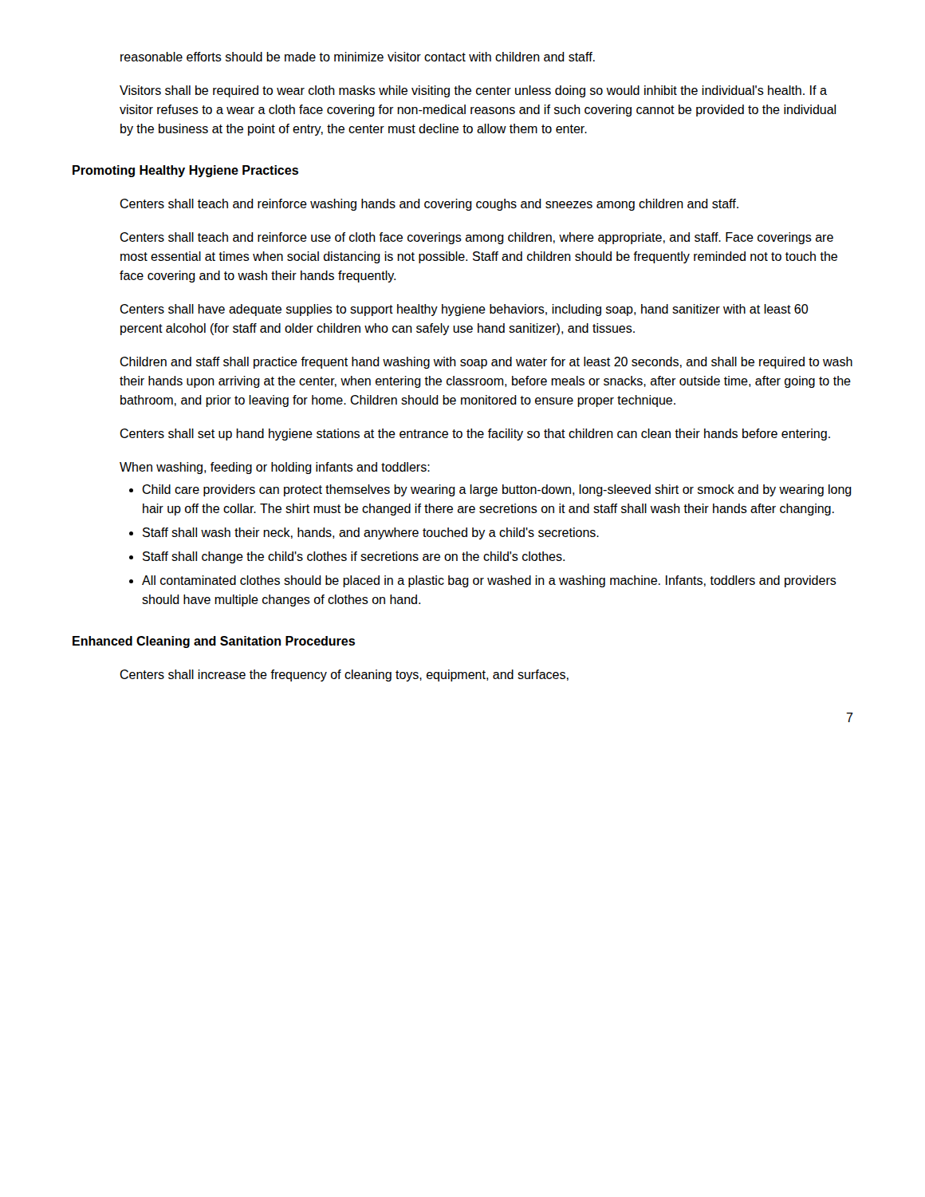reasonable efforts should be made to minimize visitor contact with children and staff.
Visitors shall be required to wear cloth masks while visiting the center unless doing so would inhibit the individual's health. If a visitor refuses to a wear a cloth face covering for non-medical reasons and if such covering cannot be provided to the individual by the business at the point of entry, the center must decline to allow them to enter.
Promoting Healthy Hygiene Practices
Centers shall teach and reinforce washing hands and covering coughs and sneezes among children and staff.
Centers shall teach and reinforce use of cloth face coverings among children, where appropriate, and staff. Face coverings are most essential at times when social distancing is not possible. Staff and children should be frequently reminded not to touch the face covering and to wash their hands frequently.
Centers shall have adequate supplies to support healthy hygiene behaviors, including soap, hand sanitizer with at least 60 percent alcohol (for staff and older children who can safely use hand sanitizer), and tissues.
Children and staff shall practice frequent hand washing with soap and water for at least 20 seconds, and shall be required to wash their hands upon arriving at the center, when entering the classroom, before meals or snacks, after outside time, after going to the bathroom, and prior to leaving for home. Children should be monitored to ensure proper technique.
Centers shall set up hand hygiene stations at the entrance to the facility so that children can clean their hands before entering.
When washing, feeding or holding infants and toddlers:
Child care providers can protect themselves by wearing a large button-down, long-sleeved shirt or smock and by wearing long hair up off the collar. The shirt must be changed if there are secretions on it and staff shall wash their hands after changing.
Staff shall wash their neck, hands, and anywhere touched by a child's secretions.
Staff shall change the child's clothes if secretions are on the child's clothes.
All contaminated clothes should be placed in a plastic bag or washed in a washing machine. Infants, toddlers and providers should have multiple changes of clothes on hand.
Enhanced Cleaning and Sanitation Procedures
Centers shall increase the frequency of cleaning toys, equipment, and surfaces,
7